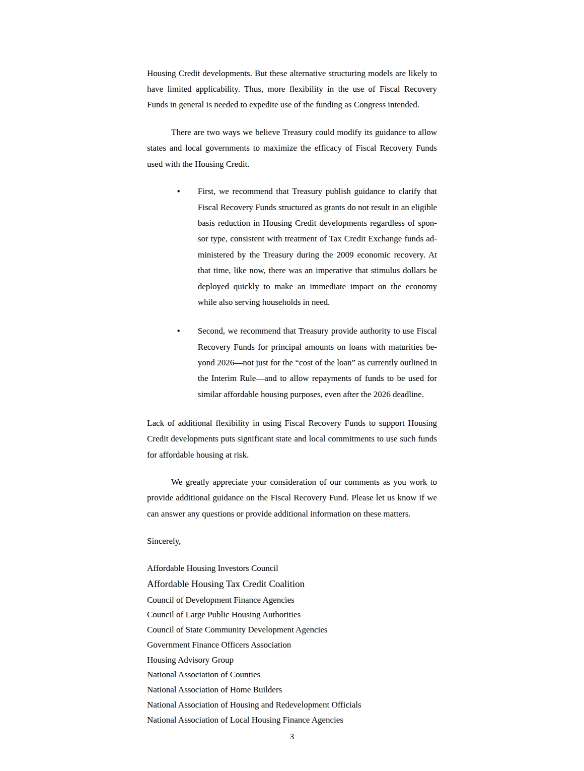Housing Credit developments. But these alternative structuring models are likely to have limited applicability. Thus, more flexibility in the use of Fiscal Recovery Funds in general is needed to expedite use of the funding as Congress intended.
There are two ways we believe Treasury could modify its guidance to allow states and local governments to maximize the efficacy of Fiscal Recovery Funds used with the Housing Credit.
First, we recommend that Treasury publish guidance to clarify that Fiscal Recovery Funds structured as grants do not result in an eligible basis reduction in Housing Credit developments regardless of sponsor type, consistent with treatment of Tax Credit Exchange funds administered by the Treasury during the 2009 economic recovery. At that time, like now, there was an imperative that stimulus dollars be deployed quickly to make an immediate impact on the economy while also serving households in need.
Second, we recommend that Treasury provide authority to use Fiscal Recovery Funds for principal amounts on loans with maturities beyond 2026—not just for the “cost of the loan” as currently outlined in the Interim Rule—and to allow repayments of funds to be used for similar affordable housing purposes, even after the 2026 deadline.
Lack of additional flexibility in using Fiscal Recovery Funds to support Housing Credit developments puts significant state and local commitments to use such funds for affordable housing at risk.
We greatly appreciate your consideration of our comments as you work to provide additional guidance on the Fiscal Recovery Fund. Please let us know if we can answer any questions or provide additional information on these matters.
Sincerely,
Affordable Housing Investors Council
Affordable Housing Tax Credit Coalition
Council of Development Finance Agencies
Council of Large Public Housing Authorities
Council of State Community Development Agencies
Government Finance Officers Association
Housing Advisory Group
National Association of Counties
National Association of Home Builders
National Association of Housing and Redevelopment Officials
National Association of Local Housing Finance Agencies
3